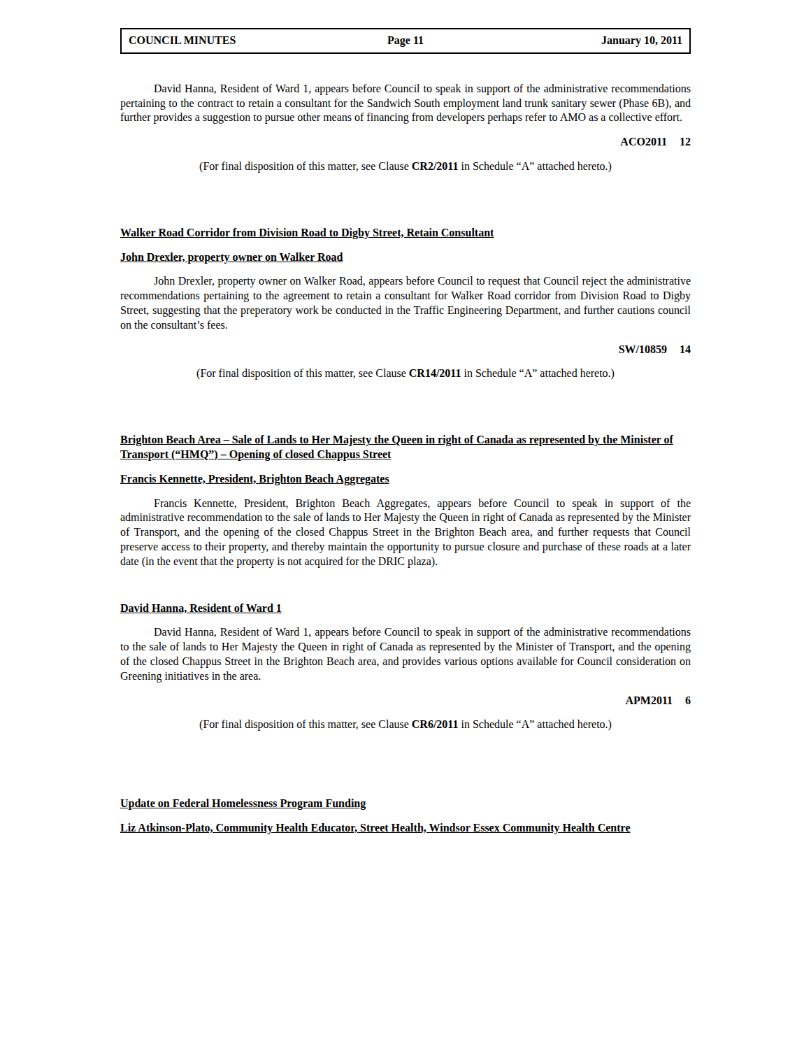COUNCIL MINUTES
Page 11
January 10, 2011
David Hanna, Resident of Ward 1, appears before Council to speak in support of the administrative recommendations pertaining to the contract to retain a consultant for the Sandwich South employment land trunk sanitary sewer (Phase 6B), and further provides a suggestion to pursue other means of financing from developers perhaps refer to AMO as a collective effort.
ACO201112
(For final disposition of this matter, see Clause CR2/2011 in Schedule “A” attached hereto.)
Walker Road Corridor from Division Road to Digby Street, Retain Consultant
John Drexler, property owner on Walker Road
John Drexler, property owner on Walker Road, appears before Council to request that Council reject the administrative recommendations pertaining to the agreement to retain a consultant for Walker Road corridor from Division Road to Digby Street, suggesting that the preperatory work be conducted in the Traffic Engineering Department, and further cautions council on the consultant’s fees.
SW/1085914
(For final disposition of this matter, see Clause CR14/2011 in Schedule “A” attached hereto.)
Brighton Beach Area – Sale of Lands to Her Majesty the Queen in right of Canada as represented by the Minister of Transport (“HMQ”) – Opening of closed Chappus Street
Francis Kennette, President, Brighton Beach Aggregates
Francis Kennette, President, Brighton Beach Aggregates, appears before Council to speak in support of the administrative recommendation to the sale of lands to Her Majesty the Queen in right of Canada as represented by the Minister of Transport, and the opening of the closed Chappus Street in the Brighton Beach area, and further requests that Council preserve access to their property, and thereby maintain the opportunity to pursue closure and purchase of these roads at a later date (in the event that the property is not acquired for the DRIC plaza).
David Hanna, Resident of Ward 1
David Hanna, Resident of Ward 1, appears before Council to speak in support of the administrative recommendations to the sale of lands to Her Majesty the Queen in right of Canada as represented by the Minister of Transport, and the opening of the closed Chappus Street in the Brighton Beach area, and provides various options available for Council consideration on Greening initiatives in the area.
APM20116
(For final disposition of this matter, see Clause CR6/2011 in Schedule “A” attached hereto.)
Update on Federal Homelessness Program Funding
Liz Atkinson-Plato, Community Health Educator, Street Health, Windsor Essex Community Health Centre